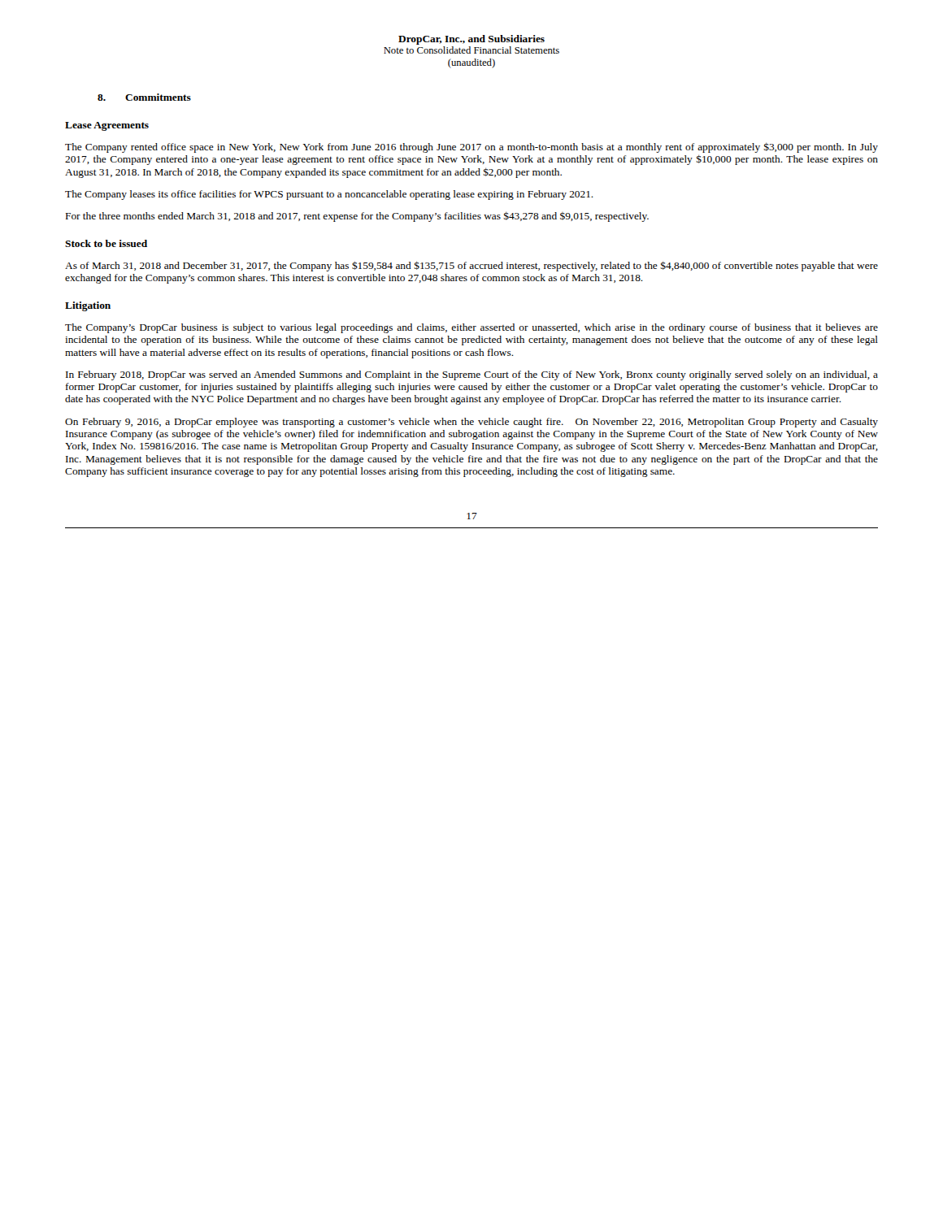DropCar, Inc., and Subsidiaries
Note to Consolidated Financial Statements
(unaudited)
8. Commitments
Lease Agreements
The Company rented office space in New York, New York from June 2016 through June 2017 on a month-to-month basis at a monthly rent of approximately $3,000 per month. In July 2017, the Company entered into a one-year lease agreement to rent office space in New York, New York at a monthly rent of approximately $10,000 per month. The lease expires on August 31, 2018. In March of 2018, the Company expanded its space commitment for an added $2,000 per month.
The Company leases its office facilities for WPCS pursuant to a noncancelable operating lease expiring in February 2021.
For the three months ended March 31, 2018 and 2017, rent expense for the Company’s facilities was $43,278 and $9,015, respectively.
Stock to be issued
As of March 31, 2018 and December 31, 2017, the Company has $159,584 and $135,715 of accrued interest, respectively, related to the $4,840,000 of convertible notes payable that were exchanged for the Company’s common shares. This interest is convertible into 27,048 shares of common stock as of March 31, 2018.
Litigation
The Company’s DropCar business is subject to various legal proceedings and claims, either asserted or unasserted, which arise in the ordinary course of business that it believes are incidental to the operation of its business. While the outcome of these claims cannot be predicted with certainty, management does not believe that the outcome of any of these legal matters will have a material adverse effect on its results of operations, financial positions or cash flows.
In February 2018, DropCar was served an Amended Summons and Complaint in the Supreme Court of the City of New York, Bronx county originally served solely on an individual, a former DropCar customer, for injuries sustained by plaintiffs alleging such injuries were caused by either the customer or a DropCar valet operating the customer’s vehicle. DropCar to date has cooperated with the NYC Police Department and no charges have been brought against any employee of DropCar. DropCar has referred the matter to its insurance carrier.
On February 9, 2016, a DropCar employee was transporting a customer’s vehicle when the vehicle caught fire. On November 22, 2016, Metropolitan Group Property and Casualty Insurance Company (as subrogee of the vehicle’s owner) filed for indemnification and subrogation against the Company in the Supreme Court of the State of New York County of New York, Index No. 159816/2016. The case name is Metropolitan Group Property and Casualty Insurance Company, as subrogee of Scott Sherry v. Mercedes-Benz Manhattan and DropCar, Inc. Management believes that it is not responsible for the damage caused by the vehicle fire and that the fire was not due to any negligence on the part of the DropCar and that the Company has sufficient insurance coverage to pay for any potential losses arising from this proceeding, including the cost of litigating same.
17